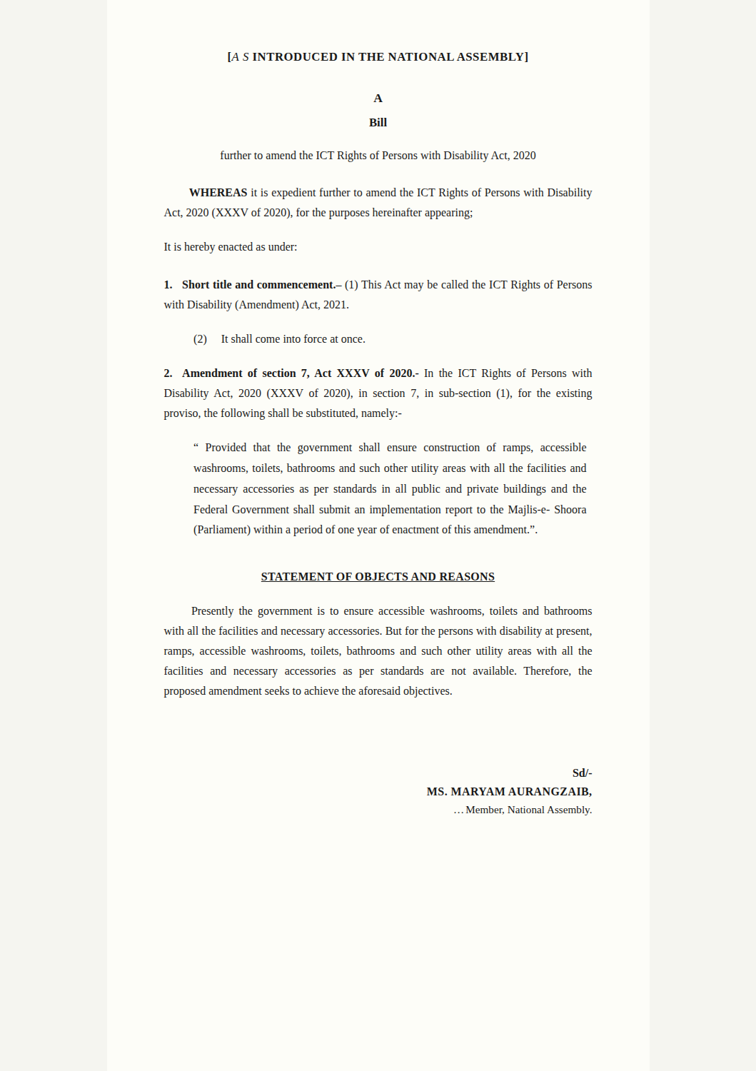[A S INTRODUCED IN THE NATIONAL ASSEMBLY]
A
Bill
further to amend the ICT Rights of Persons with Disability Act, 2020
WHEREAS it is expedient further to amend the ICT Rights of Persons with Disability Act, 2020 (XXXV of 2020), for the purposes hereinafter appearing;
It is hereby enacted as under:
1. Short title and commencement.– (1) This Act may be called the ICT Rights of Persons with Disability (Amendment) Act, 2021.
(2) It shall come into force at once.
2. Amendment of section 7, Act XXXV of 2020.- In the ICT Rights of Persons with Disability Act, 2020 (XXXV of 2020), in section 7, in sub-section (1), for the existing proviso, the following shall be substituted, namely:-
“ Provided that the government shall ensure construction of ramps, accessible washrooms, toilets, bathrooms and such other utility areas with all the facilities and necessary accessories as per standards in all public and private buildings and the Federal Government shall submit an implementation report to the Majlis-e- Shoora (Parliament) within a period of one year of enactment of this amendment.”.
STATEMENT OF OBJECTS AND REASONS
Presently the government is to ensure accessible washrooms, toilets and bathrooms with all the facilities and necessary accessories. But for the persons with disability at present, ramps, accessible washrooms, toilets, bathrooms and such other utility areas with all the facilities and necessary accessories as per standards are not available. Therefore, the proposed amendment seeks to achieve the aforesaid objectives.
Sd/-
MS. MARYAM AURANGZAIB,
Member, National Assembly.